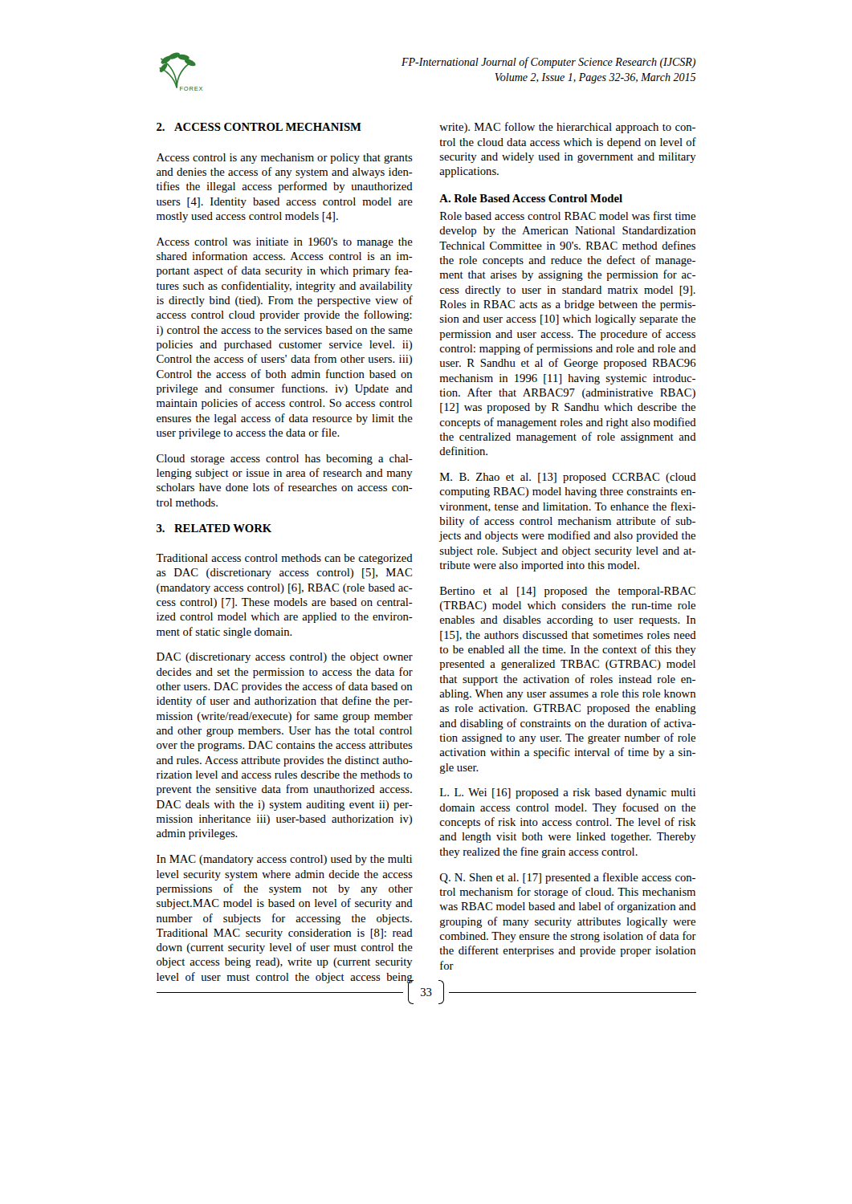FOREX
FP-International Journal of Computer Science Research (IJCSR)
Volume 2, Issue 1, Pages 32-36, March 2015
2. ACCESS CONTROL MECHANISM
Access control is any mechanism or policy that grants and denies the access of any system and always identifies the illegal access performed by unauthorized users [4]. Identity based access control model are mostly used access control models [4].
Access control was initiate in 1960's to manage the shared information access. Access control is an important aspect of data security in which primary features such as confidentiality, integrity and availability is directly bind (tied). From the perspective view of access control cloud provider provide the following: i) control the access to the services based on the same policies and purchased customer service level. ii) Control the access of users' data from other users. iii) Control the access of both admin function based on privilege and consumer functions. iv) Update and maintain policies of access control. So access control ensures the legal access of data resource by limit the user privilege to access the data or file.
Cloud storage access control has becoming a challenging subject or issue in area of research and many scholars have done lots of researches on access control methods.
3. RELATED WORK
Traditional access control methods can be categorized as DAC (discretionary access control) [5], MAC (mandatory access control) [6], RBAC (role based access control) [7]. These models are based on centralized control model which are applied to the environment of static single domain.
DAC (discretionary access control) the object owner decides and set the permission to access the data for other users. DAC provides the access of data based on identity of user and authorization that define the permission (write/read/execute) for same group member and other group members. User has the total control over the programs. DAC contains the access attributes and rules. Access attribute provides the distinct authorization level and access rules describe the methods to prevent the sensitive data from unauthorized access. DAC deals with the i) system auditing event ii) permission inheritance iii) user-based authorization iv) admin privileges.
In MAC (mandatory access control) used by the multi level security system where admin decide the access permissions of the system not by any other subject.MAC model is based on level of security and number of subjects for accessing the objects. Traditional MAC security consideration is [8]: read down (current security level of user must control the object access being read), write up (current security level of user must control the object access being write). MAC follow the hierarchical approach to control the cloud data access which is depend on level of security and widely used in government and military applications.
A. Role Based Access Control Model
Role based access control RBAC model was first time develop by the American National Standardization Technical Committee in 90's. RBAC method defines the role concepts and reduce the defect of management that arises by assigning the permission for access directly to user in standard matrix model [9]. Roles in RBAC acts as a bridge between the permission and user access [10] which logically separate the permission and user access. The procedure of access control: mapping of permissions and role and role and user. R Sandhu et al of George proposed RBAC96 mechanism in 1996 [11] having systemic introduction. After that ARBAC97 (administrative RBAC) [12] was proposed by R Sandhu which describe the concepts of management roles and right also modified the centralized management of role assignment and definition.
M. B. Zhao et al. [13] proposed CCRBAC (cloud computing RBAC) model having three constraints environment, tense and limitation. To enhance the flexibility of access control mechanism attribute of subjects and objects were modified and also provided the subject role. Subject and object security level and attribute were also imported into this model.
Bertino et al [14] proposed the temporal-RBAC (TRBAC) model which considers the run-time role enables and disables according to user requests. In [15], the authors discussed that sometimes roles need to be enabled all the time. In the context of this they presented a generalized TRBAC (GTRBAC) model that support the activation of roles instead role enabling. When any user assumes a role this role known as role activation. GTRBAC proposed the enabling and disabling of constraints on the duration of activation assigned to any user. The greater number of role activation within a specific interval of time by a single user.
L. L. Wei [16] proposed a risk based dynamic multi domain access control model. They focused on the concepts of risk into access control. The level of risk and length visit both were linked together. Thereby they realized the fine grain access control.
Q. N. Shen et al. [17] presented a flexible access control mechanism for storage of cloud. This mechanism was RBAC model based and label of organization and grouping of many security attributes logically were combined. They ensure the strong isolation of data for the different enterprises and provide proper isolation for
33